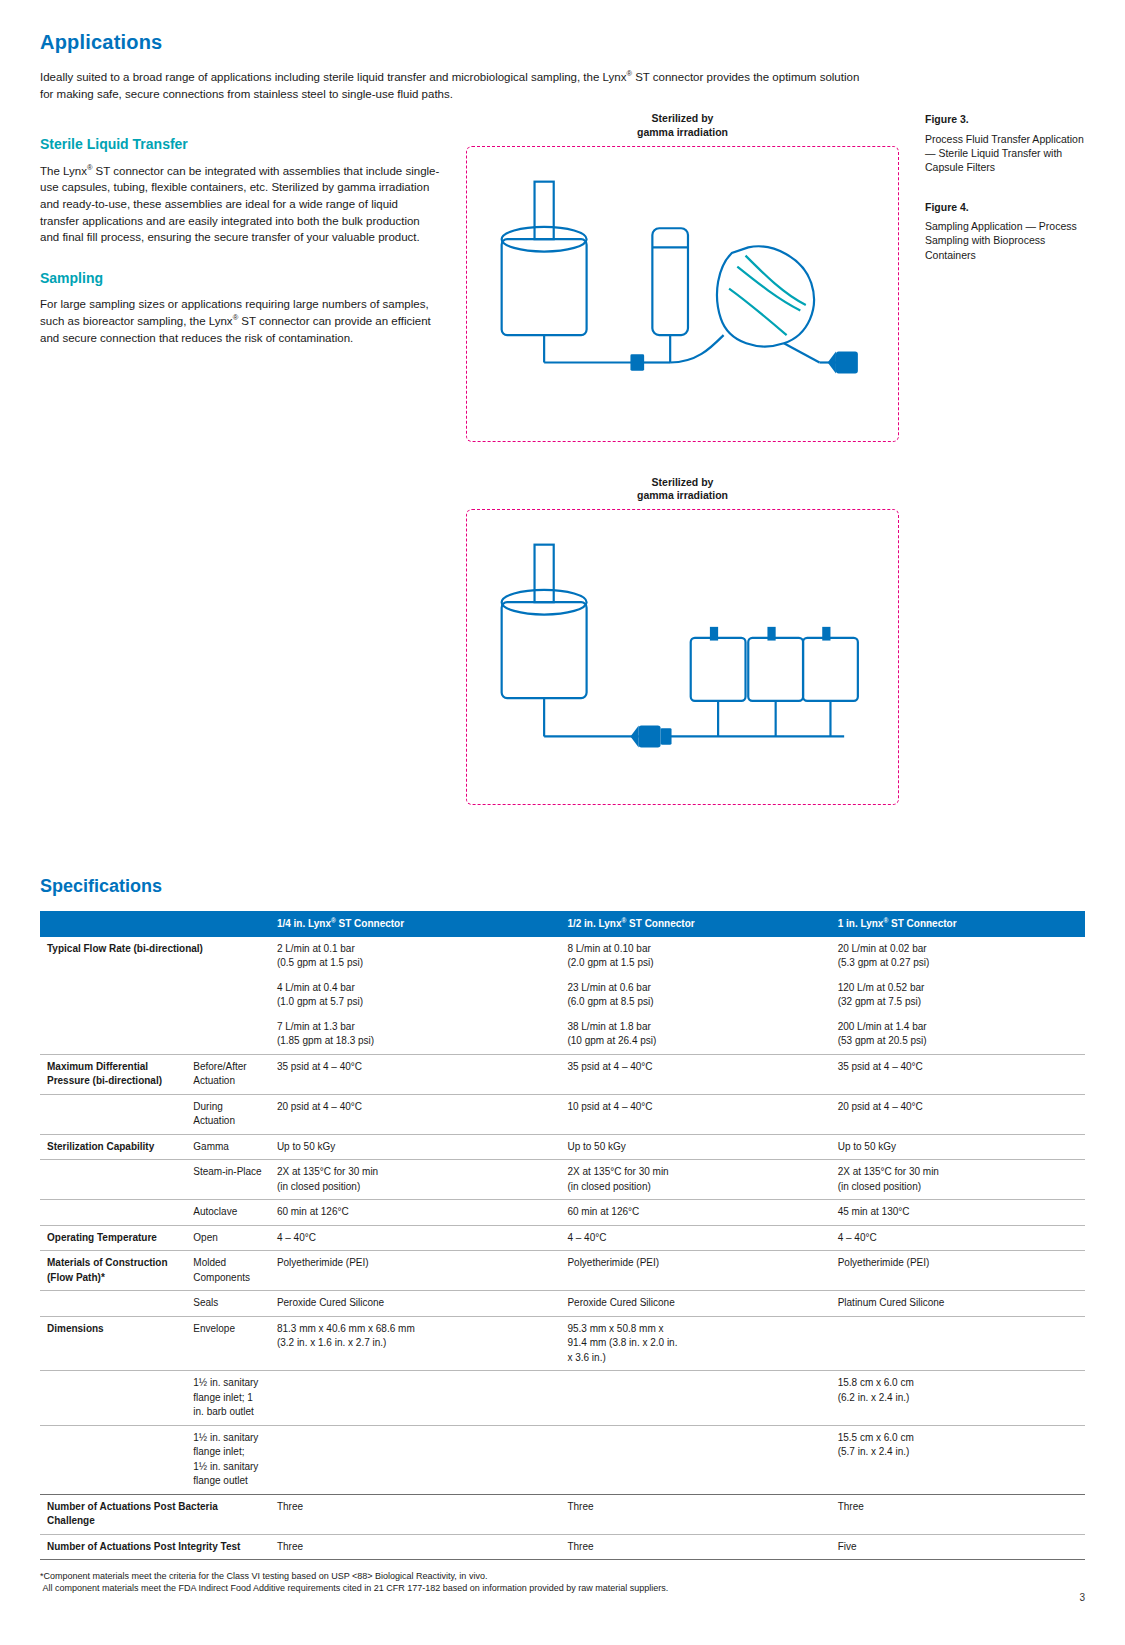Applications
Ideally suited to a broad range of applications including sterile liquid transfer and microbiological sampling, the Lynx® ST connector provides the optimum solution for making safe, secure connections from stainless steel to single-use fluid paths.
Sterile Liquid Transfer
The Lynx® ST connector can be integrated with assemblies that include single-use capsules, tubing, flexible containers, etc. Sterilized by gamma irradiation and ready-to-use, these assemblies are ideal for a wide range of liquid transfer applications and are easily integrated into both the bulk production and final fill process, ensuring the secure transfer of your valuable product.
Sampling
For large sampling sizes or applications requiring large numbers of samples, such as bioreactor sampling, the Lynx® ST connector can provide an efficient and secure connection that reduces the risk of contamination.
Sterilized by
gamma irradiation
Sterilized by
gamma irradiation
Figure 3.
Process Fluid Transfer Application — Sterile Liquid Transfer with Capsule Filters
Figure 4.
Sampling Application — Process Sampling with Bioprocess Containers
Specifications
| | 1/4 in. Lynx ® ST Connector | 1/2 in. Lynx ® ST Connector | 1 in. Lynx ® ST Connector |
| --- | --- | --- | --- |
| Typical Flow Rate (bi-directional) | 2 L/min at 0.1 bar (0.5 gpm at 1.5 psi) | 8 L/min at 0.10 bar (2.0 gpm at 1.5 psi) | 20 L/min at 0.02 bar (5.3 gpm at 0.27 psi) |
| | 4 L/min at 0.4 bar (1.0 gpm at 5.7 psi) | 23 L/min at 0.6 bar (6.0 gpm at 8.5 psi) | 120 L/m at 0.52 bar (32 gpm at 7.5 psi) |
| | 7 L/min at 1.3 bar (1.85 gpm at 18.3 psi) | 38 L/min at 1.8 bar (10 gpm at 26.4 psi) | 200 L/min at 1.4 bar (53 gpm at 20.5 psi) |
| Maximum Differential Pressure (bi-directional) | Before/After Actuation | 35 psid at 4 – 40°C | 35 psid at 4 – 40°C | 35 psid at 4 – 40°C |
| | During Actuation | 20 psid at 4 – 40°C | 10 psid at 4 – 40°C | 20 psid at 4 – 40°C |
| Sterilization Capability | Gamma | Up to 50 kGy | Up to 50 kGy | Up to 50 kGy |
| | Steam-in-Place | 2X at 135°C for 30 min (in closed position) | 2X at 135°C for 30 min (in closed position) | 2X at 135°C for 30 min (in closed position) |
| | Autoclave | 60 min at 126°C | 60 min at 126°C | 45 min at 130°C |
| Operating Temperature | Open | 4 – 40°C | 4 – 40°C | 4 – 40°C |
| Materials of Construction (Flow Path)* | Molded Components | Polyetherimide (PEI) | Polyetherimide (PEI) | Polyetherimide (PEI) |
| | Seals | Peroxide Cured Silicone | Peroxide Cured Silicone | Platinum Cured Silicone |
| Dimensions | Envelope | 81.3 mm x 40.6 mm x 68.6 mm (3.2 in. x 1.6 in. x 2.7 in.) | 95.3 mm x 50.8 mm x 91.4 mm (3.8 in. x 2.0 in. x 3.6 in.) | |
| | 1½ in. sanitary flange inlet; 1 in. barb outlet | | | 15.8 cm x 6.0 cm (6.2 in. x 2.4 in.) |
| | 1½ in. sanitary flange inlet; 1½ in. sanitary flange outlet | | | 15.5 cm x 6.0 cm (5.7 in. x 2.4 in.) |
| Number of Actuations Post Bacteria Challenge | Three | Three | Three |
| Number of Actuations Post Integrity Test | Three | Three | Five |
*Component materials meet the criteria for the Class VI testing based on USP <88> Biological Reactivity, in vivo.
All component materials meet the FDA Indirect Food Additive requirements cited in 21 CFR 177-182 based on information provided by raw material suppliers.
3